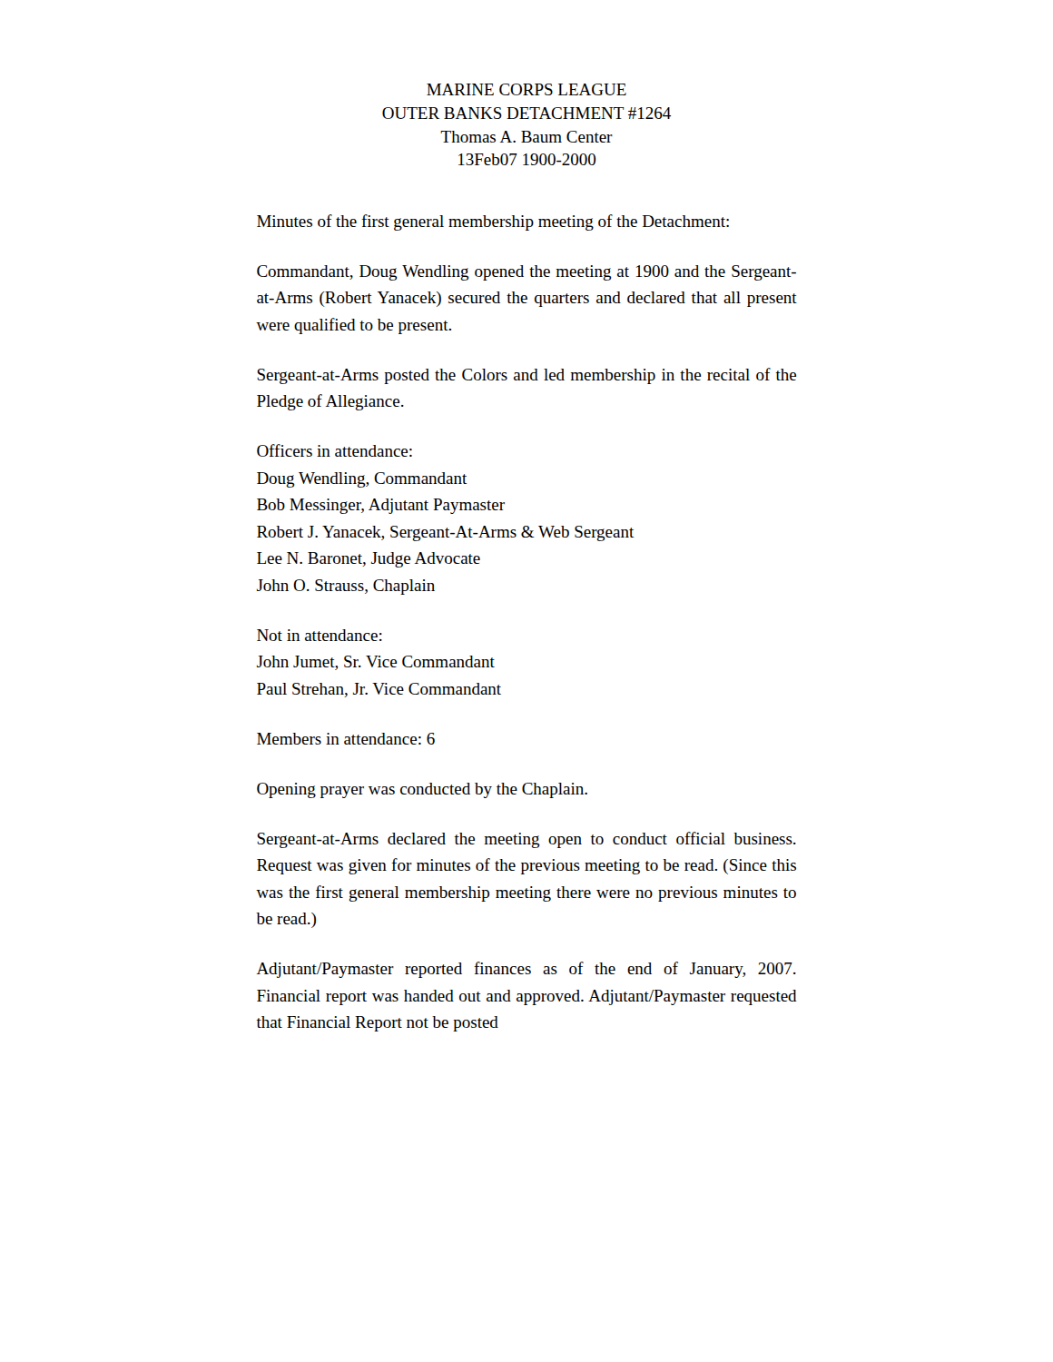MARINE CORPS LEAGUE
OUTER BANKS DETACHMENT #1264
Thomas A. Baum Center
13Feb07 1900-2000
Minutes of the first general membership meeting of the Detachment:
Commandant, Doug Wendling opened the meeting at 1900 and the Sergeant-at-Arms (Robert Yanacek) secured the quarters and declared that all present were qualified to be present.
Sergeant-at-Arms posted the Colors and led membership in the recital of the Pledge of Allegiance.
Officers in attendance:
Doug Wendling, Commandant
Bob Messinger, Adjutant Paymaster
Robert J. Yanacek, Sergeant-At-Arms & Web Sergeant
Lee N. Baronet, Judge Advocate
John O. Strauss, Chaplain
Not in attendance:
John Jumet, Sr. Vice Commandant
Paul Strehan, Jr. Vice Commandant
Members in attendance: 6
Opening prayer was conducted by the Chaplain.
Sergeant-at-Arms declared the meeting open to conduct official business. Request was given for minutes of the previous meeting to be read. (Since this was the first general membership meeting there were no previous minutes to be read.)
Adjutant/Paymaster reported finances as of the end of January, 2007. Financial report was handed out and approved. Adjutant/Paymaster requested that Financial Report not be posted